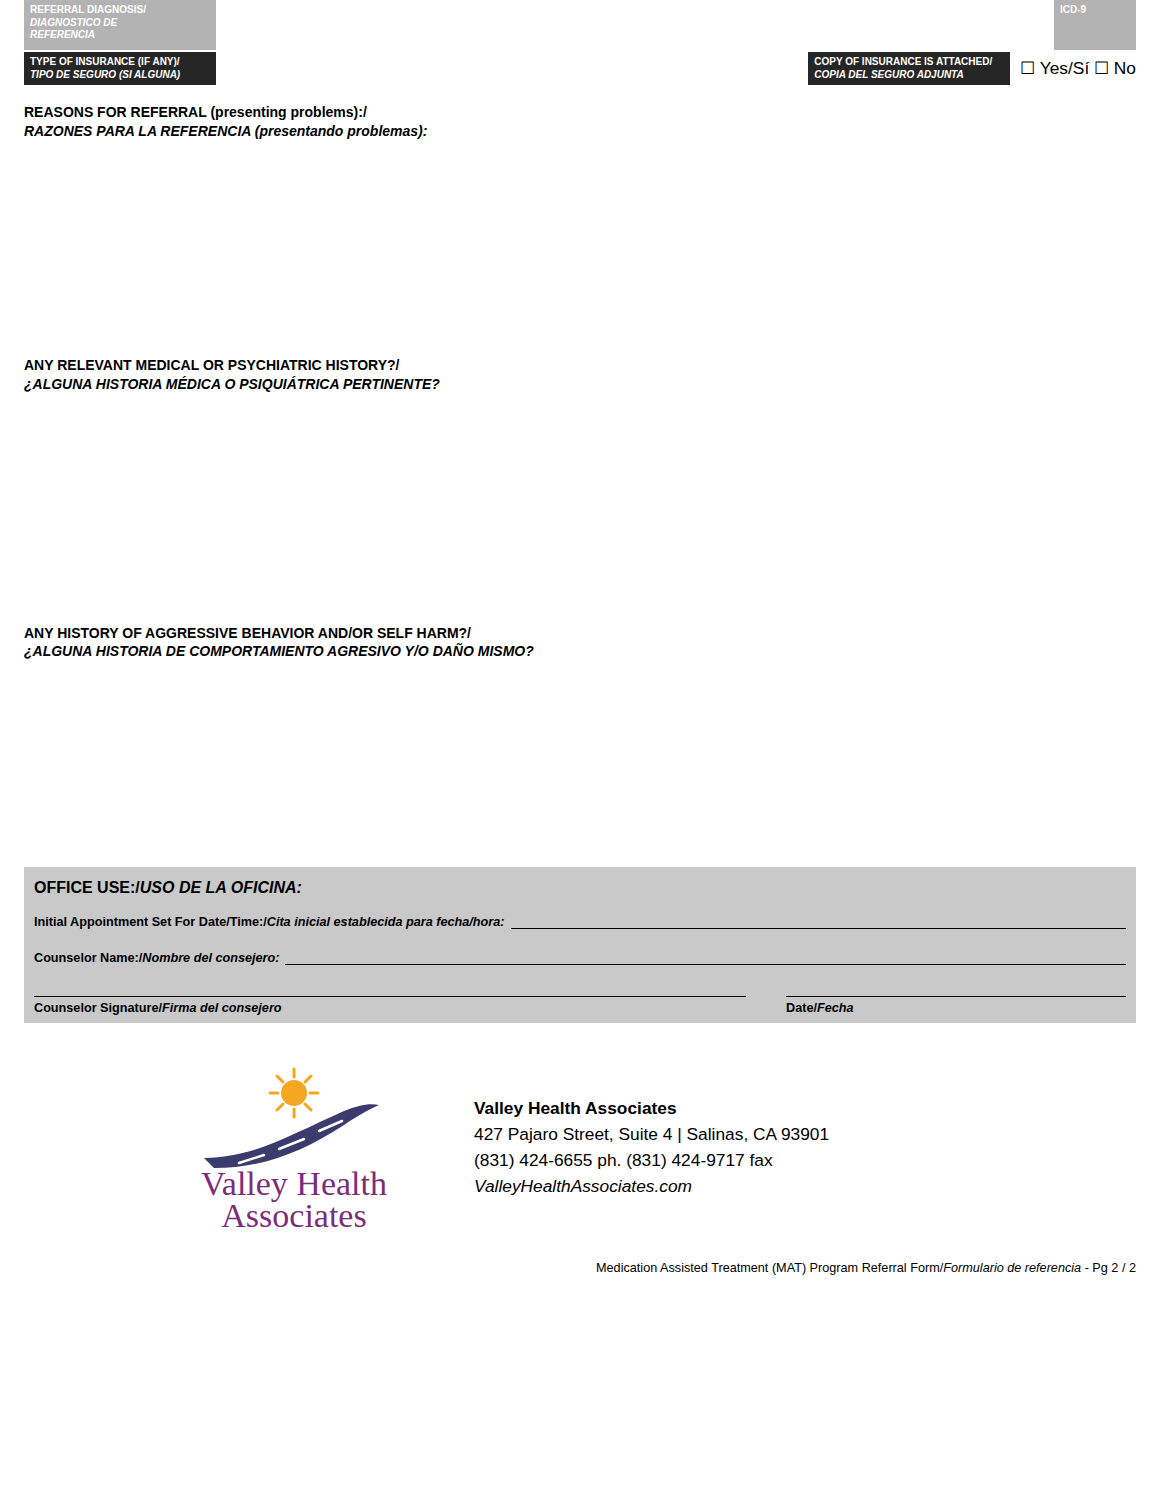REFERRAL DIAGNOSIS/
DIAGNOSTICO DE
REFERENCIA
ICD-9
TYPE OF INSURANCE (if any)/
TIPO DE SEGURO (si alguna)
COPY OF INSURANCE IS ATTACHED/
COPIA DEL SEGURO ADJUNTA
☐ Yes/Sí ☐ No
REASONS FOR REFERRAL (presenting problems):/
RAZONES PARA LA REFERENCIA (presentando problemas):
ANY RELEVANT MEDICAL OR PSYCHIATRIC HISTORY?/
¿ALGUNA HISTORIA MÉDICA O PSIQUIÁTRICA PERTINENTE?
ANY HISTORY OF AGGRESSIVE BEHAVIOR AND/OR SELF HARM?/
¿ALGUNA HISTORIA DE COMPORTAMIENTO AGRESIVO Y/O DAÑO MISMO?
OFFICE USE:/USO DE LA OFICINA:
Initial Appointment Set For Date/Time:/Cita inicial establecida para fecha/hora:
Counselor Name:/Nombre del consejero:
Counselor Signature/Firma del consejero
Date/Fecha
Valley Health Associates
Valley Health Associates
427 Pajaro Street, Suite 4 | Salinas, CA 93901
(831) 424-6655 ph. (831) 424-9717 fax
ValleyHealthAssociates.com
Medication Assisted Treatment (MAT) Program Referral Form/Formulario de referencia - Pg 2 / 2